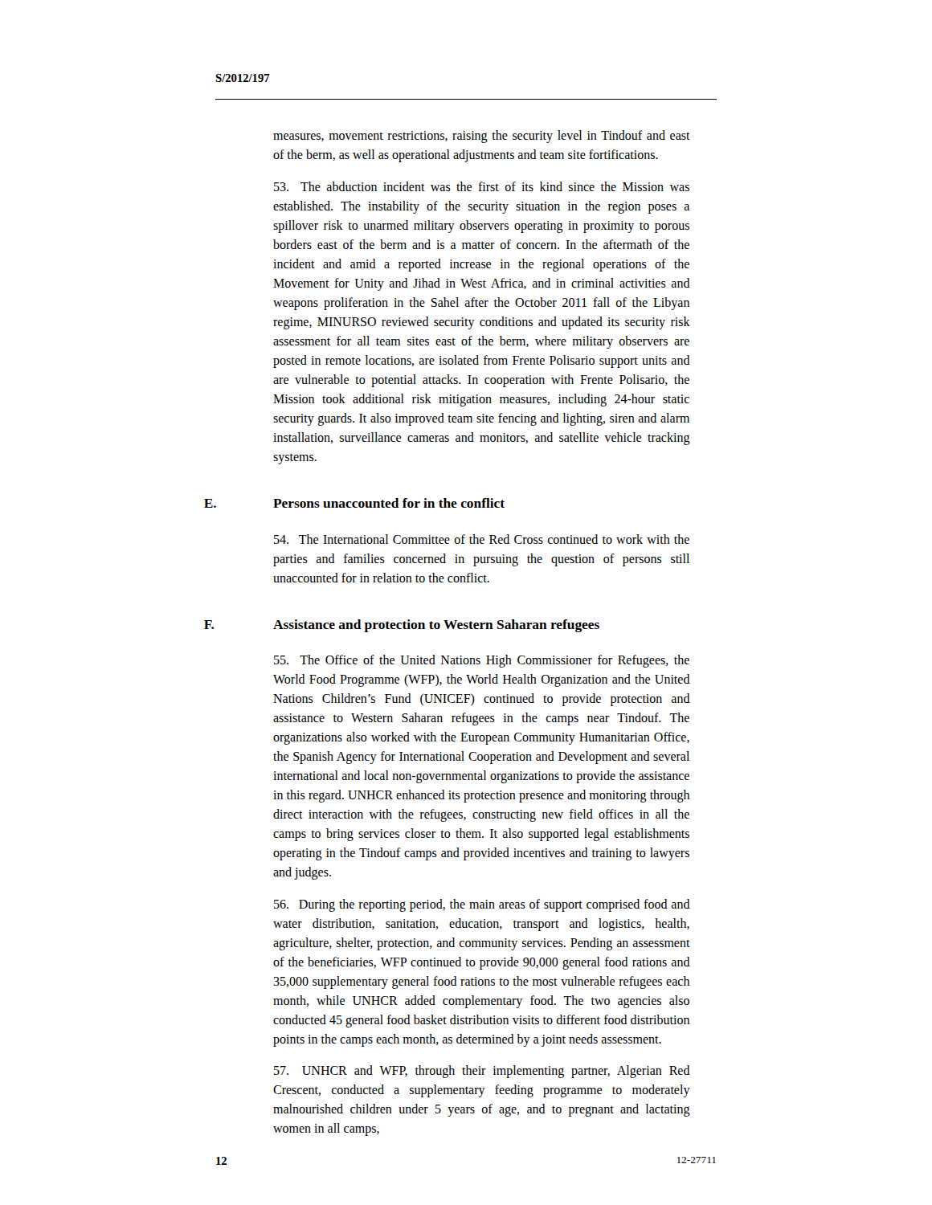S/2012/197
measures, movement restrictions, raising the security level in Tindouf and east of the berm, as well as operational adjustments and team site fortifications.
53. The abduction incident was the first of its kind since the Mission was established. The instability of the security situation in the region poses a spillover risk to unarmed military observers operating in proximity to porous borders east of the berm and is a matter of concern. In the aftermath of the incident and amid a reported increase in the regional operations of the Movement for Unity and Jihad in West Africa, and in criminal activities and weapons proliferation in the Sahel after the October 2011 fall of the Libyan regime, MINURSO reviewed security conditions and updated its security risk assessment for all team sites east of the berm, where military observers are posted in remote locations, are isolated from Frente Polisario support units and are vulnerable to potential attacks. In cooperation with Frente Polisario, the Mission took additional risk mitigation measures, including 24-hour static security guards. It also improved team site fencing and lighting, siren and alarm installation, surveillance cameras and monitors, and satellite vehicle tracking systems.
E. Persons unaccounted for in the conflict
54. The International Committee of the Red Cross continued to work with the parties and families concerned in pursuing the question of persons still unaccounted for in relation to the conflict.
F. Assistance and protection to Western Saharan refugees
55. The Office of the United Nations High Commissioner for Refugees, the World Food Programme (WFP), the World Health Organization and the United Nations Children’s Fund (UNICEF) continued to provide protection and assistance to Western Saharan refugees in the camps near Tindouf. The organizations also worked with the European Community Humanitarian Office, the Spanish Agency for International Cooperation and Development and several international and local non-governmental organizations to provide the assistance in this regard. UNHCR enhanced its protection presence and monitoring through direct interaction with the refugees, constructing new field offices in all the camps to bring services closer to them. It also supported legal establishments operating in the Tindouf camps and provided incentives and training to lawyers and judges.
56. During the reporting period, the main areas of support comprised food and water distribution, sanitation, education, transport and logistics, health, agriculture, shelter, protection, and community services. Pending an assessment of the beneficiaries, WFP continued to provide 90,000 general food rations and 35,000 supplementary general food rations to the most vulnerable refugees each month, while UNHCR added complementary food. The two agencies also conducted 45 general food basket distribution visits to different food distribution points in the camps each month, as determined by a joint needs assessment.
57. UNHCR and WFP, through their implementing partner, Algerian Red Crescent, conducted a supplementary feeding programme to moderately malnourished children under 5 years of age, and to pregnant and lactating women in all camps,
12 12-27711